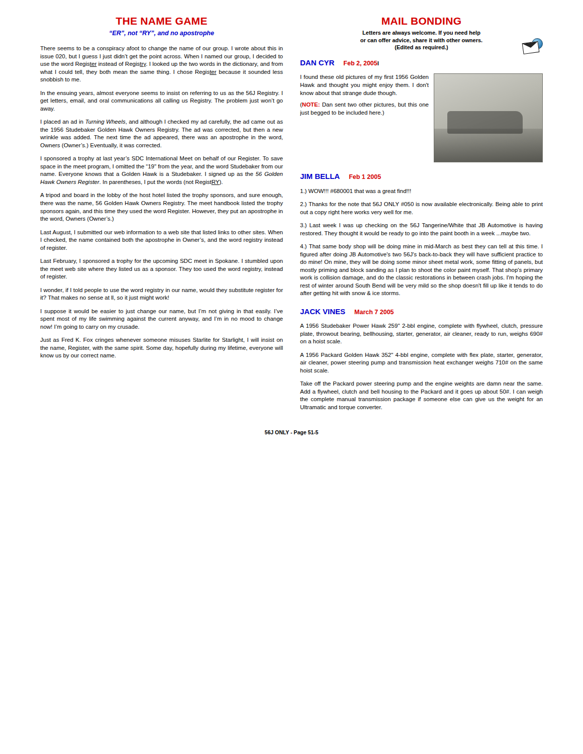THE NAME GAME
“ER”, not “RY”, and no apostrophe
There seems to be a conspiracy afoot to change the name of our group. I wrote about this in issue 020, but I guess I just didn’t get the point across. When I named our group, I decided to use the word Register instead of Registry. I looked up the two words in the dictionary, and from what I could tell, they both mean the same thing. I chose Register because it sounded less snobbish to me.
In the ensuing years, almost everyone seems to insist on referring to us as the 56J Registry. I get letters, email, and oral communications all calling us Registry. The problem just won’t go away.
I placed an ad in Turning Wheels, and although I checked my ad carefully, the ad came out as the 1956 Studebaker Golden Hawk Owners Registry. The ad was corrected, but then a new wrinkle was added. The next time the ad appeared, there was an apostrophe in the word, Owners (Owner’s.) Eventually, it was corrected.
I sponsored a trophy at last year’s SDC International Meet on behalf of our Register. To save space in the meet program, I omitted the “19" from the year, and the word Studebaker from our name. Everyone knows that a Golden Hawk is a Studebaker. I signed up as the 56 Golden Hawk Owners Register. In parentheses, I put the words (not RegistRY).
A tripod and board in the lobby of the host hotel listed the trophy sponsors, and sure enough, there was the name, 56 Golden Hawk Owners Registry. The meet handbook listed the trophy sponsors again, and this time they used the word Register. However, they put an apostrophe in the word, Owners (Owner’s.)
Last August, I submitted our web information to a web site that listed links to other sites. When I checked, the name contained both the apostrophe in Owner’s, and the word registry instead of register.
Last February, I sponsored a trophy for the upcoming SDC meet in Spokane. I stumbled upon the meet web site where they listed us as a sponsor. They too used the word registry, instead of register.
I wonder, if I told people to use the word registry in our name, would they substitute register for it? That makes no sense at ll, so it just might work!
I suppose it would be easier to just change our name, but I’m not giving in that easily. I’ve spent most of my life swimming against the current anyway, and I’m in no mood to change now! I’m going to carry on my crusade.
Just as Fred K. Fox cringes whenever someone misuses Starlite for Starlight, I will insist on the name, Register, with the same spirit. Some day, hopefully during my lifetime, everyone will know us by our correct name.
MAIL BONDING
Letters are always welcome. If you need help
or can offer advice, share it with other owners.
(Edited as required.)
DAN CYR Feb 2, 2005l
I found these old pictures of my first 1956 Golden Hawk and thought you might enjoy them. I don't know about that strange dude though.
(NOTE: Dan sent two other pictures, but this one just begged to be included here.)
JIM BELLA Feb 1 2005
1.) WOW!!! #680001 that was a great find!!!
2.) Thanks for the note that 56J ONLY #050 is now available electronically. Being able to print out a copy right here works very well for me.
3.) Last week I was up checking on the 56J Tangerine/White that JB Automotive is having restored. They thought it would be ready to go into the paint booth in a week ...maybe two.
4.) That same body shop will be doing mine in mid-March as best they can tell at this time. I figured after doing JB Automotive's two 56J's back-to-back they will have sufficient practice to do mine! On mine, they will be doing some minor sheet metal work, some fitting of panels, but mostly priming and block sanding as I plan to shoot the color paint myself. That shop's primary work is collision damage, and do the classic restorations in between crash jobs. I'm hoping the rest of winter around South Bend will be very mild so the shop doesn't fill up like it tends to do after getting hit with snow & ice storms.
JACK VINES March 7 2005
A 1956 Studebaker Power Hawk 259" 2-bbl engine, complete with flywheel, clutch, pressure plate, throwout bearing, bellhousing, starter, generator, air cleaner, ready to run, weighs 690# on a hoist scale.
A 1956 Packard Golden Hawk 352" 4-bbl engine, complete with flex plate, starter, generator, air cleaner, power steering pump and transmission heat exchanger weighs 710# on the same hoist scale.
Take off the Packard power steering pump and the engine weights are damn near the same. Add a flywheel, clutch and bell housing to the Packard and it goes up about 50#. I can weigh the complete manual transmission package if someone else can give us the weight for an Ultramatic and torque converter.
56J ONLY - Page 51-5